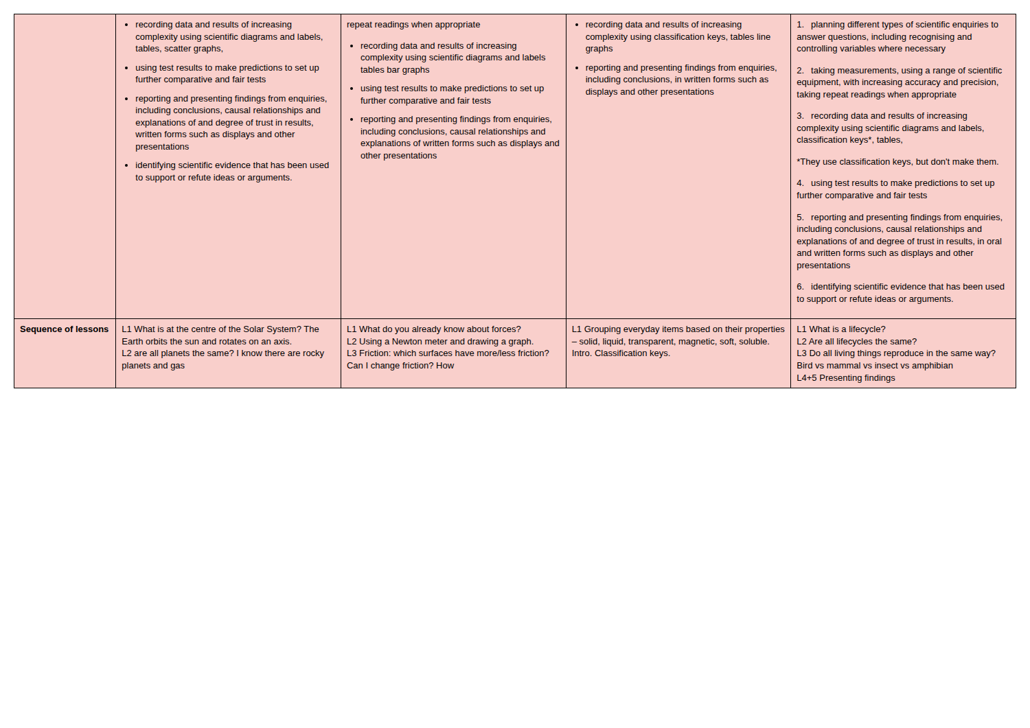| | recording data and results of increasing complexity using scientific diagrams and labels, tables, scatter graphs, using test results to make predictions to set up further comparative and fair tests reporting and presenting findings from enquiries, including conclusions, causal relationships and explanations of and degree of trust in results, written forms such as displays and other presentations identifying scientific evidence that has been used to support or refute ideas or arguments. | repeat readings when appropriate recording data and results of increasing complexity using scientific diagrams and labels tables bar graphs using test results to make predictions to set up further comparative and fair tests reporting and presenting findings from enquiries, including conclusions, causal relationships and explanations of written forms such as displays and other presentations | recording data and results of increasing complexity using classification keys, tables line graphs reporting and presenting findings from enquiries, including conclusions, in written forms such as displays and other presentations | 1. planning different types of scientific enquiries to answer questions, including recognising and controlling variables where necessary 2. taking measurements, using a range of scientific equipment, with increasing accuracy and precision, taking repeat readings when appropriate 3. recording data and results of increasing complexity using scientific diagrams and labels, classification keys*, tables, *They use classification keys, but don't make them. 4. using test results to make predictions to set up further comparative and fair tests 5. reporting and presenting findings from enquiries, including conclusions, causal relationships and explanations of and degree of trust in results, in oral and written forms such as displays and other presentations 6. identifying scientific evidence that has been used to support or refute ideas or arguments. |
| Sequence of lessons | L1 What is at the centre of the Solar System? The Earth orbits the sun and rotates on an axis. L2 are all planets the same? I know there are rocky planets and gas | L1 What do you already know about forces? L2 Using a Newton meter and drawing a graph. L3 Friction: which surfaces have more/less friction? Can I change friction? How | L1 Grouping everyday items based on their properties – solid, liquid, transparent, magnetic, soft, soluble. Intro. Classification keys. | L1 What is a lifecycle? L2 Are all lifecycles the same? L3 Do all living things reproduce in the same way? Bird vs mammal vs insect vs amphibian L4+5 Presenting findings |